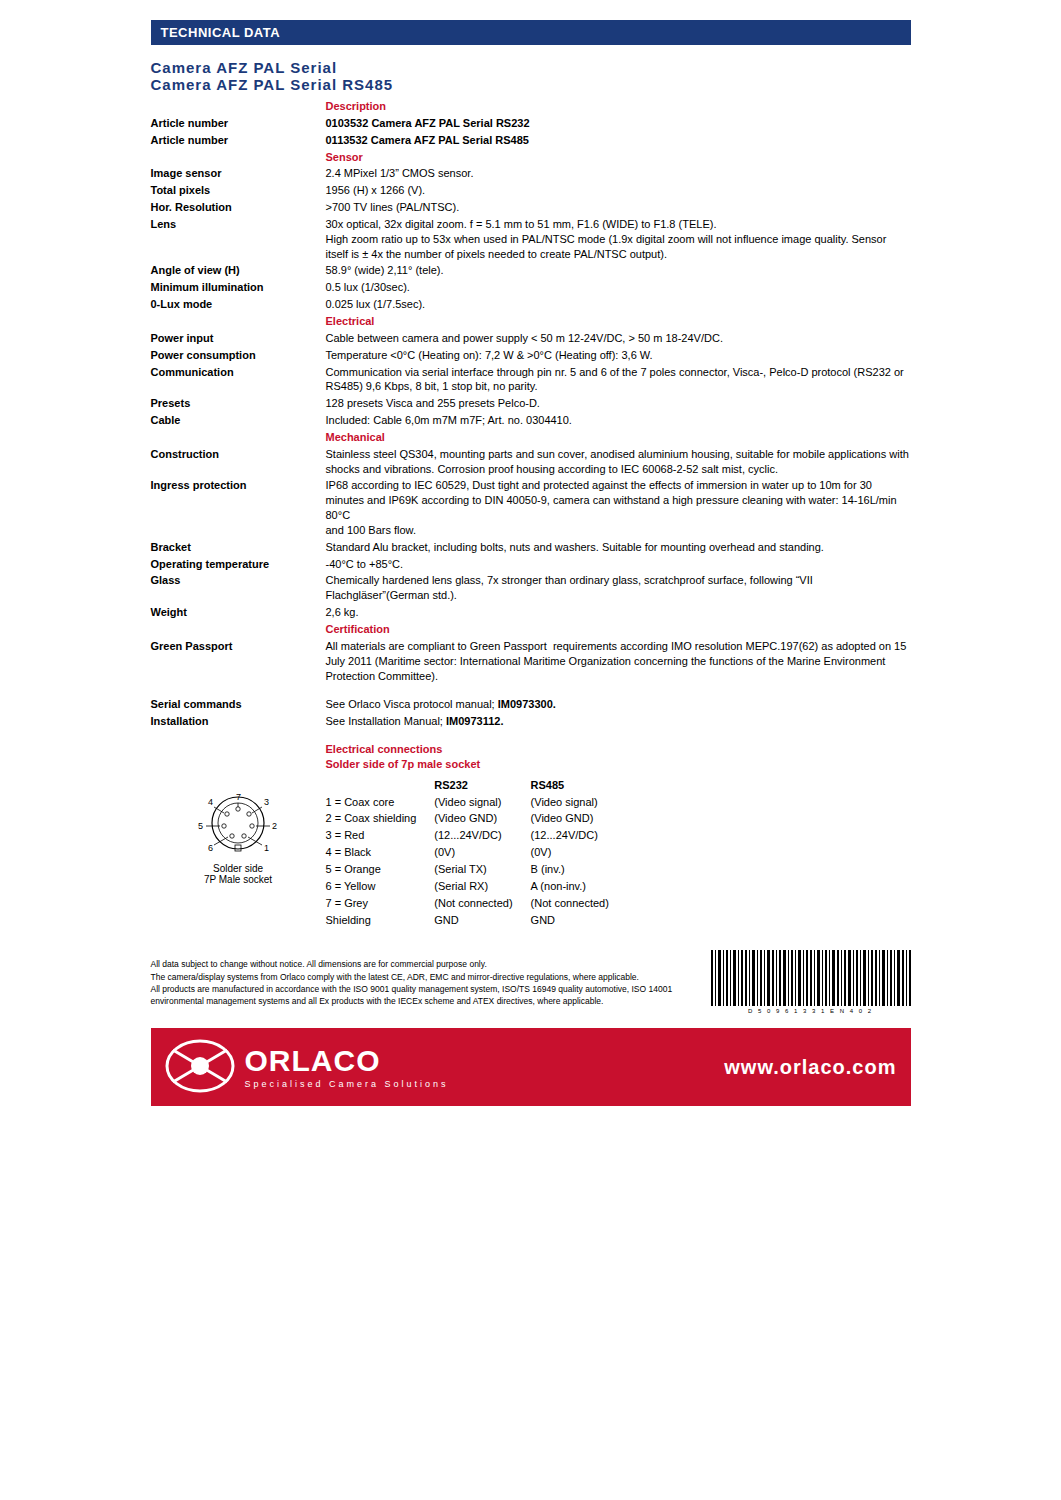TECHNICAL DATA
Camera AFZ PAL Serial Camera AFZ PAL Serial RS485
| | Description |
| Article number | 0103532 Camera AFZ PAL Serial RS232 |
| Article number | 0113532 Camera AFZ PAL Serial RS485 |
| | Sensor |
| Image sensor | 2.4 MPixel 1/3” CMOS sensor. |
| Total pixels | 1956 (H) x 1266 (V). |
| Hor. Resolution | >700 TV lines (PAL/NTSC). |
| Lens | 30x optical, 32x digital zoom. f = 5.1 mm to 51 mm, F1.6 (WIDE) to F1.8 (TELE). High zoom ratio up to 53x when used in PAL/NTSC mode (1.9x digital zoom will not influence image quality. Sensor itself is ± 4x the number of pixels needed to create PAL/NTSC output). |
| Angle of view (H) | 58.9° (wide) 2,11° (tele). |
| Minimum illumination | 0.5 lux (1/30sec). |
| 0-Lux mode | 0.025 lux (1/7.5sec). |
| | Electrical |
| Power input | Cable between camera and power supply < 50 m 12-24V/DC, > 50 m 18-24V/DC. |
| Power consumption | Temperature <0°C (Heating on): 7,2 W & >0°C (Heating off): 3,6 W. |
| Communication | Communication via serial interface through pin nr. 5 and 6 of the 7 poles connector, Visca-, Pelco-D protocol (RS232 or RS485) 9,6 Kbps, 8 bit, 1 stop bit, no parity. |
| Presets | 128 presets Visca and 255 presets Pelco-D. |
| Cable | Included: Cable 6,0m m7M m7F; Art. no. 0304410. |
| | Mechanical |
| Construction | Stainless steel QS304, mounting parts and sun cover, anodised aluminium housing, suitable for mobile applications with shocks and vibrations. Corrosion proof housing according to IEC 60068-2-52 salt mist, cyclic. |
| Ingress protection | IP68 according to IEC 60529, Dust tight and protected against the effects of immersion in water up to 10m for 30 minutes and IP69K according to DIN 40050-9, camera can withstand a high pressure cleaning with water: 14-16L/min 80°C and 100 Bars flow. |
| Bracket | Standard Alu bracket, including bolts, nuts and washers. Suitable for mounting overhead and standing. |
| Operating temperature | -40°C to +85°C. |
| Glass | Chemically hardened lens glass, 7x stronger than ordinary glass, scratchproof surface, following “VII Flachgläser”(German std.). |
| Weight | 2,6 kg. |
| | Certification |
| Green Passport | All materials are compliant to Green Passport requirements according IMO resolution MEPC.197(62) as adopted on 15 July 2011 (Maritime sector: International Maritime Organization concerning the functions of the Marine Environment Protection Committee). |
| Serial commands | See Orlaco Visca protocol manual; IM0973300. |
| Installation | See Installation Manual; IM0973112. |
| | Electrical connections Solder side of 7p male socket |
7 3 2 1 6 5 4 Solder side
7P Male socket
| | RS232 | RS485 |
| --- | --- | --- |
| 1 = Coax core | (Video signal) | (Video signal) |
| 2 = Coax shielding | (Video GND) | (Video GND) |
| 3 = Red | (12...24V/DC) | (12...24V/DC) |
| 4 = Black | (0V) | (0V) |
| 5 = Orange | (Serial TX) | B (inv.) |
| 6 = Yellow | (Serial RX) | A (non-inv.) |
| 7 = Grey | (Not connected) | (Not connected) |
| Shielding | GND | GND |
All data subject to change without notice. All dimensions are for commercial purpose only.
The camera/display systems from Orlaco comply with the latest CE, ADR, EMC and mirror-directive regulations, where applicable.
All products are manufactured in accordance with the ISO 9001 quality management system, ISO/TS 16949 quality automotive, ISO 14001 environmental management systems and all Ex products with the IECEx scheme and ATEX directives, where applicable.
D 5 0 9 6 1 3 3 1 E N 4 0 2
ORLACO
Specialised Camera Solutions
www.orlaco.com